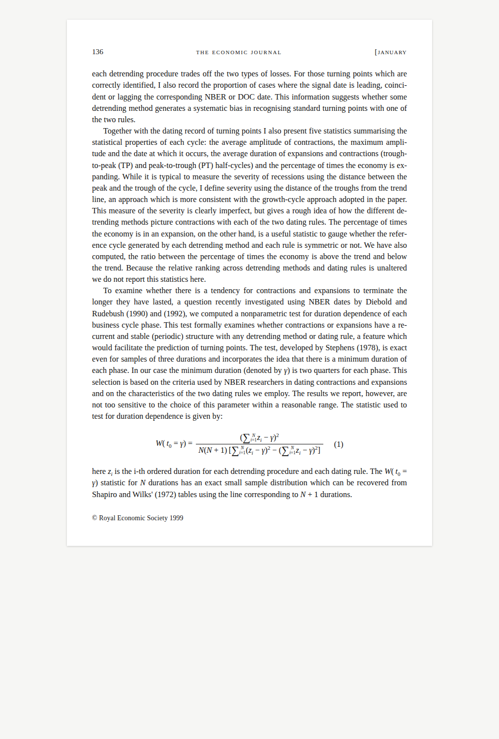136 the economic journal [january
each detrending procedure trades off the two types of losses. For those turning points which are correctly identified, I also record the proportion of cases where the signal date is leading, coincident or lagging the corresponding NBER or DOC date. This information suggests whether some detrending method generates a systematic bias in recognising standard turning points with one of the two rules.
Together with the dating record of turning points I also present five statistics summarising the statistical properties of each cycle: the average amplitude of contractions, the maximum amplitude and the date at which it occurs, the average duration of expansions and contractions (trough-to-peak (TP) and peak-to-trough (PT) half-cycles) and the percentage of times the economy is expanding. While it is typical to measure the severity of recessions using the distance between the peak and the trough of the cycle, I define severity using the distance of the troughs from the trend line, an approach which is more consistent with the growth-cycle approach adopted in the paper. This measure of the severity is clearly imperfect, but gives a rough idea of how the different detrending methods picture contractions with each of the two dating rules. The percentage of times the economy is in an expansion, on the other hand, is a useful statistic to gauge whether the reference cycle generated by each detrending method and each rule is symmetric or not. We have also computed, the ratio between the percentage of times the economy is above the trend and below the trend. Because the relative ranking across detrending methods and dating rules is unaltered we do not report this statistics here.
To examine whether there is a tendency for contractions and expansions to terminate the longer they have lasted, a question recently investigated using NBER dates by Diebold and Rudebush (1990) and (1992), we computed a nonparametric test for duration dependence of each business cycle phase. This test formally examines whether contractions or expansions have a recurrent and stable (periodic) structure with any detrending method or dating rule, a feature which would facilitate the prediction of turning points. The test, developed by Stephens (1978), is exact even for samples of three durations and incorporates the idea that there is a minimum duration of each phase. In our case the minimum duration (denoted by γ) is two quarters for each phase. This selection is based on the criteria used by NBER researchers in dating contractions and expansions and on the characteristics of the two dating rules we employ. The results we report, however, are not too sensitive to the choice of this parameter within a reasonable range. The statistic used to test for duration dependence is given by:
W( t0 = γ) = (∑Ni=1 zi − γ)2 N(N + 1) [∑Ni=1(zi − γ)2 − (∑Ni=1 zi − γ)2] (1)
here zi is the i-th ordered duration for each detrending procedure and each dating rule. The W( t0 = γ) statistic for N durations has an exact small sample distribution which can be recovered from Shapiro and Wilks' (1972) tables using the line corresponding to N + 1 durations.
© Royal Economic Society 1999